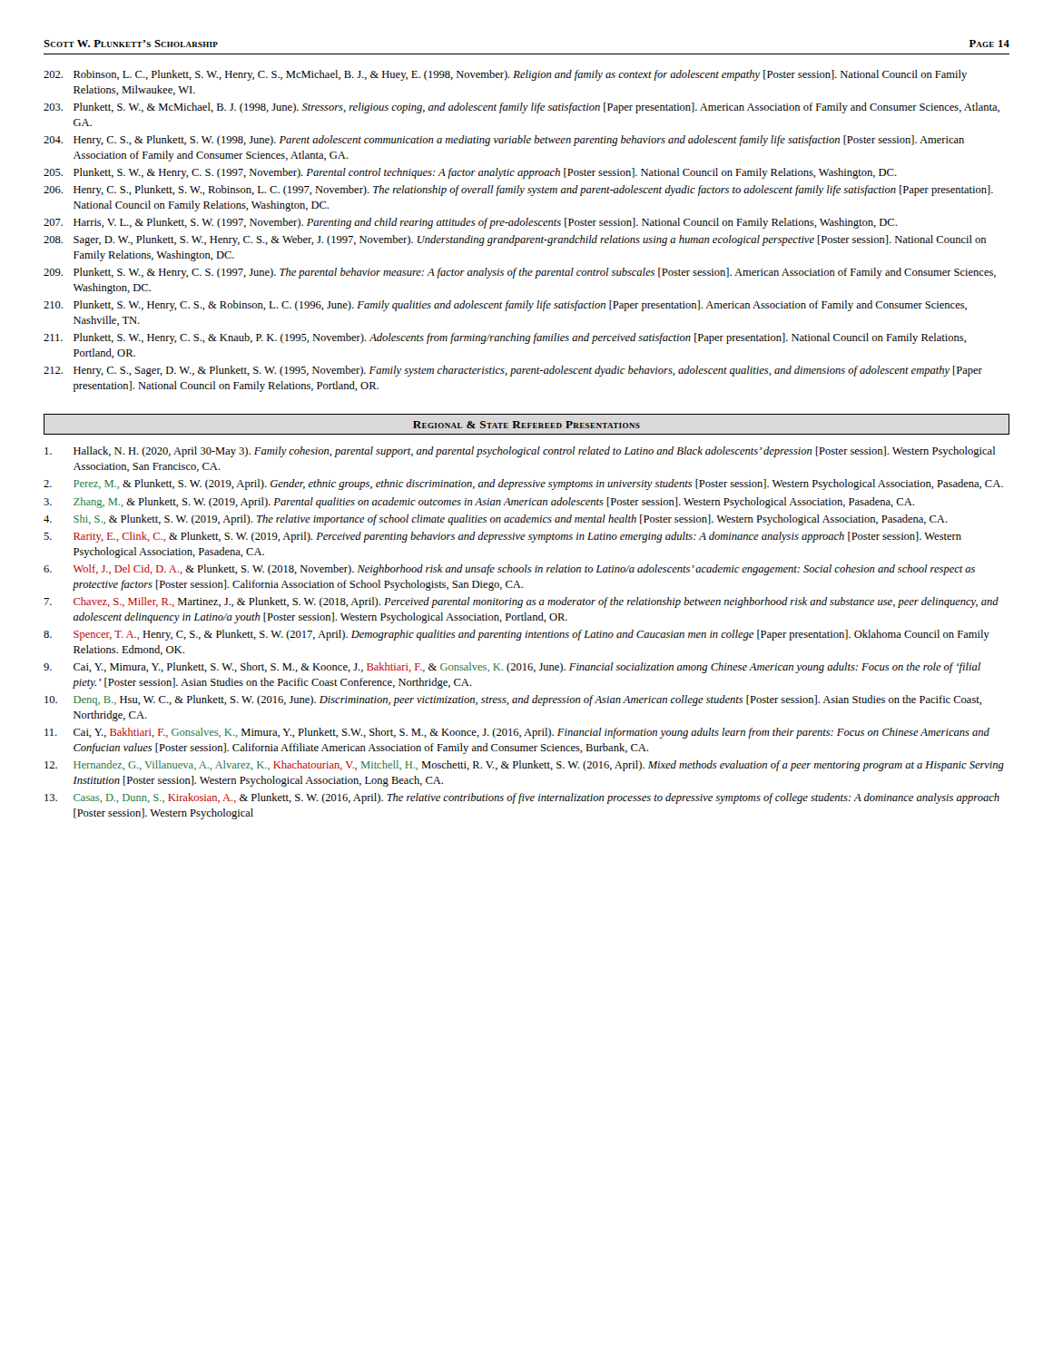Scott W. Plunkett’s Scholarship Page 14
202. Robinson, L. C., Plunkett, S. W., Henry, C. S., McMichael, B. J., & Huey, E. (1998, November). Religion and family as context for adolescent empathy [Poster session]. National Council on Family Relations, Milwaukee, WI.
203. Plunkett, S. W., & McMichael, B. J. (1998, June). Stressors, religious coping, and adolescent family life satisfaction [Paper presentation]. American Association of Family and Consumer Sciences, Atlanta, GA.
204. Henry, C. S., & Plunkett, S. W. (1998, June). Parent adolescent communication a mediating variable between parenting behaviors and adolescent family life satisfaction [Poster session]. American Association of Family and Consumer Sciences, Atlanta, GA.
205. Plunkett, S. W., & Henry, C. S. (1997, November). Parental control techniques: A factor analytic approach [Poster session]. National Council on Family Relations, Washington, DC.
206. Henry, C. S., Plunkett, S. W., Robinson, L. C. (1997, November). The relationship of overall family system and parent-adolescent dyadic factors to adolescent family life satisfaction [Paper presentation]. National Council on Family Relations, Washington, DC.
207. Harris, V. L., & Plunkett, S. W. (1997, November). Parenting and child rearing attitudes of pre-adolescents [Poster session]. National Council on Family Relations, Washington, DC.
208. Sager, D. W., Plunkett, S. W., Henry, C. S., & Weber, J. (1997, November). Understanding grandparent-grandchild relations using a human ecological perspective [Poster session]. National Council on Family Relations, Washington, DC.
209. Plunkett, S. W., & Henry, C. S. (1997, June). The parental behavior measure: A factor analysis of the parental control subscales [Poster session]. American Association of Family and Consumer Sciences, Washington, DC.
210. Plunkett, S. W., Henry, C. S., & Robinson, L. C. (1996, June). Family qualities and adolescent family life satisfaction [Paper presentation]. American Association of Family and Consumer Sciences, Nashville, TN.
211. Plunkett, S. W., Henry, C. S., & Knaub, P. K. (1995, November). Adolescents from farming/ranching families and perceived satisfaction [Paper presentation]. National Council on Family Relations, Portland, OR.
212. Henry, C. S., Sager, D. W., & Plunkett, S. W. (1995, November). Family system characteristics, parent-adolescent dyadic behaviors, adolescent qualities, and dimensions of adolescent empathy [Paper presentation]. National Council on Family Relations, Portland, OR.
Regional & State Refereed Presentations
1. Hallack, N. H. (2020, April 30-May 3). Family cohesion, parental support, and parental psychological control related to Latino and Black adolescents’ depression [Poster session]. Western Psychological Association, San Francisco, CA.
2. Perez, M., & Plunkett, S. W. (2019, April). Gender, ethnic groups, ethnic discrimination, and depressive symptoms in university students [Poster session]. Western Psychological Association, Pasadena, CA.
3. Zhang, M., & Plunkett, S. W. (2019, April). Parental qualities on academic outcomes in Asian American adolescents [Poster session]. Western Psychological Association, Pasadena, CA.
4. Shi, S., & Plunkett, S. W. (2019, April). The relative importance of school climate qualities on academics and mental health [Poster session]. Western Psychological Association, Pasadena, CA.
5. Rarity, E., Clink, C., & Plunkett, S. W. (2019, April). Perceived parenting behaviors and depressive symptoms in Latino emerging adults: A dominance analysis approach [Poster session]. Western Psychological Association, Pasadena, CA.
6. Wolf, J., Del Cid, D. A., & Plunkett, S. W. (2018, November). Neighborhood risk and unsafe schools in relation to Latino/a adolescents’ academic engagement: Social cohesion and school respect as protective factors [Poster session]. California Association of School Psychologists, San Diego, CA.
7. Chavez, S., Miller, R., Martinez, J., & Plunkett, S. W. (2018, April). Perceived parental monitoring as a moderator of the relationship between neighborhood risk and substance use, peer delinquency, and adolescent delinquency in Latino/a youth [Poster session]. Western Psychological Association, Portland, OR.
8. Spencer, T. A., Henry, C, S., & Plunkett, S. W. (2017, April). Demographic qualities and parenting intentions of Latino and Caucasian men in college [Paper presentation]. Oklahoma Council on Family Relations. Edmond, OK.
9. Cai, Y., Mimura, Y., Plunkett, S. W., Short, S. M., & Koonce, J., Bakhtiari, F., & Gonsalves, K. (2016, June). Financial socialization among Chinese American young adults: Focus on the role of ‘filial piety.’ [Poster session]. Asian Studies on the Pacific Coast Conference, Northridge, CA.
10. Denq, B., Hsu, W. C., & Plunkett, S. W. (2016, June). Discrimination, peer victimization, stress, and depression of Asian American college students [Poster session]. Asian Studies on the Pacific Coast, Northridge, CA.
11. Cai, Y., Bakhtiari, F., Gonsalves, K., Mimura, Y., Plunkett, S.W., Short, S. M., & Koonce, J. (2016, April). Financial information young adults learn from their parents: Focus on Chinese Americans and Confucian values [Poster session]. California Affiliate American Association of Family and Consumer Sciences, Burbank, CA.
12. Hernandez, G., Villanueva, A., Alvarez, K., Khachatourian, V., Mitchell, H., Moschetti, R. V., & Plunkett, S. W. (2016, April). Mixed methods evaluation of a peer mentoring program at a Hispanic Serving Institution [Poster session]. Western Psychological Association, Long Beach, CA.
13. Casas, D., Dunn, S., Kirakosian, A., & Plunkett, S. W. (2016, April). The relative contributions of five internalization processes to depressive symptoms of college students: A dominance analysis approach [Poster session]. Western Psychological